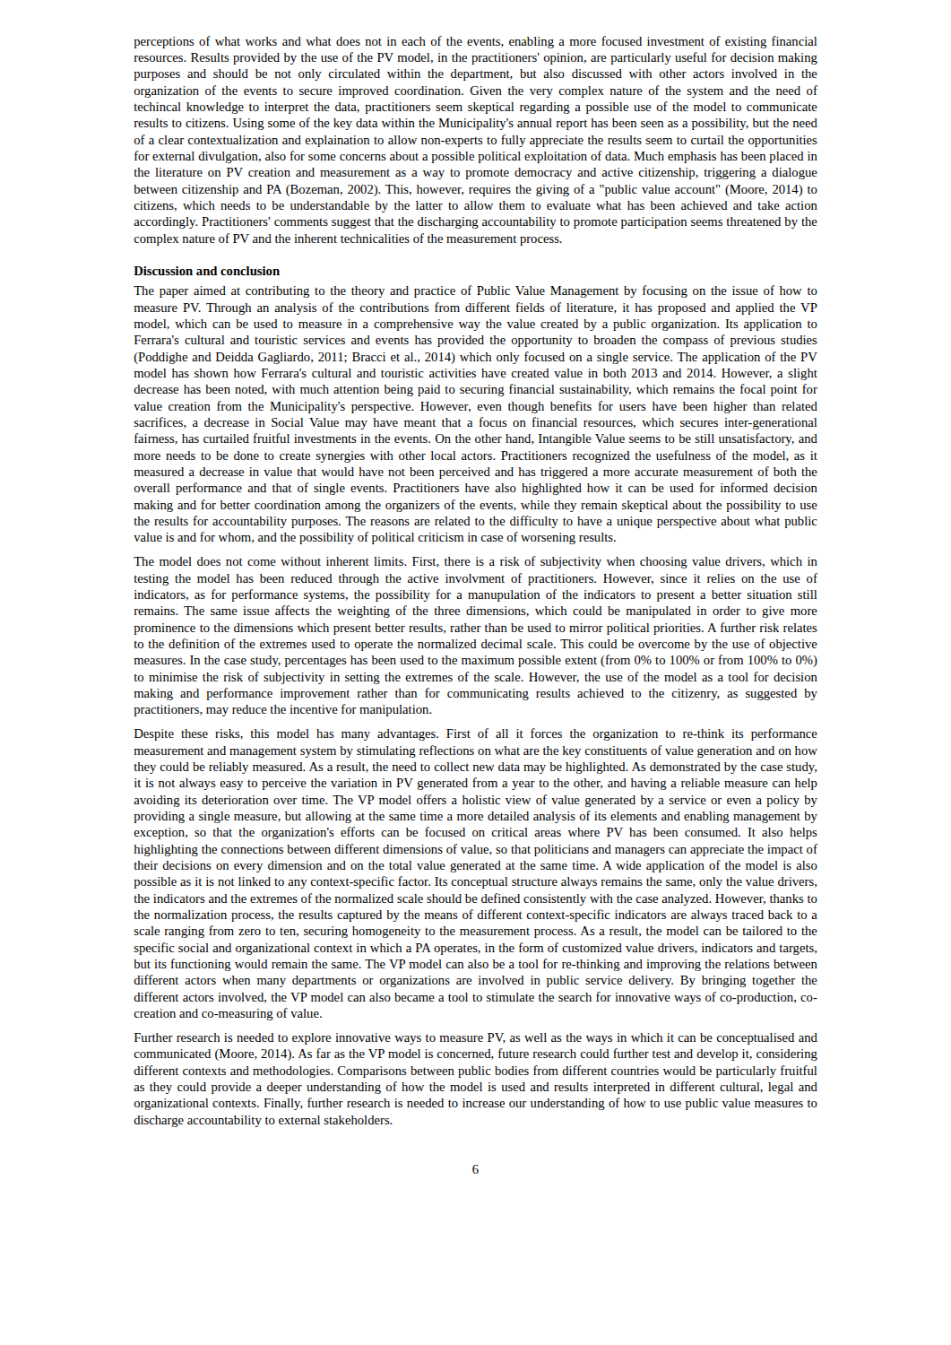perceptions of what works and what does not in each of the events, enabling a more focused investment of existing financial resources. Results provided by the use of the PV model, in the practitioners' opinion, are particularly useful for decision making purposes and should be not only circulated within the department, but also discussed with other actors involved in the organization of the events to secure improved coordination. Given the very complex nature of the system and the need of techincal knowledge to interpret the data, practitioners seem skeptical regarding a possible use of the model to communicate results to citizens. Using some of the key data within the Municipality's annual report has been seen as a possibility, but the need of a clear contextualization and explaination to allow non-experts to fully appreciate the results seem to curtail the opportunities for external divulgation, also for some concerns about a possible political exploitation of data. Much emphasis has been placed in the literature on PV creation and measurement as a way to promote democracy and active citizenship, triggering a dialogue between citizenship and PA (Bozeman, 2002). This, however, requires the giving of a "public value account" (Moore, 2014) to citizens, which needs to be understandable by the latter to allow them to evaluate what has been achieved and take action accordingly. Practitioners' comments suggest that the discharging accountability to promote participation seems threatened by the complex nature of PV and the inherent technicalities of the measurement process.
Discussion and conclusion
The paper aimed at contributing to the theory and practice of Public Value Management by focusing on the issue of how to measure PV. Through an analysis of the contributions from different fields of literature, it has proposed and applied the VP model, which can be used to measure in a comprehensive way the value created by a public organization. Its application to Ferrara's cultural and touristic services and events has provided the opportunity to broaden the compass of previous studies (Poddighe and Deidda Gagliardo, 2011; Bracci et al., 2014) which only focused on a single service. The application of the PV model has shown how Ferrara's cultural and touristic activities have created value in both 2013 and 2014. However, a slight decrease has been noted, with much attention being paid to securing financial sustainability, which remains the focal point for value creation from the Municipality's perspective. However, even though benefits for users have been higher than related sacrifices, a decrease in Social Value may have meant that a focus on financial resources, which secures inter-generational fairness, has curtailed fruitful investments in the events. On the other hand, Intangible Value seems to be still unsatisfactory, and more needs to be done to create synergies with other local actors. Practitioners recognized the usefulness of the model, as it measured a decrease in value that would have not been perceived and has triggered a more accurate measurement of both the overall performance and that of single events. Practitioners have also highlighted how it can be used for informed decision making and for better coordination among the organizers of the events, while they remain skeptical about the possibility to use the results for accountability purposes. The reasons are related to the difficulty to have a unique perspective about what public value is and for whom, and the possibility of political criticism in case of worsening results.
The model does not come without inherent limits. First, there is a risk of subjectivity when choosing value drivers, which in testing the model has been reduced through the active involvment of practitioners. However, since it relies on the use of indicators, as for performance systems, the possibility for a manupulation of the indicators to present a better situation still remains. The same issue affects the weighting of the three dimensions, which could be manipulated in order to give more prominence to the dimensions which present better results, rather than be used to mirror political priorities. A further risk relates to the definition of the extremes used to operate the normalized decimal scale. This could be overcome by the use of objective measures. In the case study, percentages has been used to the maximum possible extent (from 0% to 100% or from 100% to 0%) to minimise the risk of subjectivity in setting the extremes of the scale. However, the use of the model as a tool for decision making and performance improvement rather than for communicating results achieved to the citizenry, as suggested by practitioners, may reduce the incentive for manipulation.
Despite these risks, this model has many advantages. First of all it forces the organization to re-think its performance measurement and management system by stimulating reflections on what are the key constituents of value generation and on how they could be reliably measured. As a result, the need to collect new data may be highlighted. As demonstrated by the case study, it is not always easy to perceive the variation in PV generated from a year to the other, and having a reliable measure can help avoiding its deterioration over time. The VP model offers a holistic view of value generated by a service or even a policy by providing a single measure, but allowing at the same time a more detailed analysis of its elements and enabling management by exception, so that the organization's efforts can be focused on critical areas where PV has been consumed. It also helps highlighting the connections between different dimensions of value, so that politicians and managers can appreciate the impact of their decisions on every dimension and on the total value generated at the same time. A wide application of the model is also possible as it is not linked to any context-specific factor. Its conceptual structure always remains the same, only the value drivers, the indicators and the extremes of the normalized scale should be defined consistently with the case analyzed. However, thanks to the normalization process, the results captured by the means of different context-specific indicators are always traced back to a scale ranging from zero to ten, securing homogeneity to the measurement process. As a result, the model can be tailored to the specific social and organizational context in which a PA operates, in the form of customized value drivers, indicators and targets, but its functioning would remain the same. The VP model can also be a tool for re-thinking and improving the relations between different actors when many departments or organizations are involved in public service delivery. By bringing together the different actors involved, the VP model can also became a tool to stimulate the search for innovative ways of co-production, co-creation and co-measuring of value.
Further research is needed to explore innovative ways to measure PV, as well as the ways in which it can be conceptualised and communicated (Moore, 2014). As far as the VP model is concerned, future research could further test and develop it, considering different contexts and methodologies. Comparisons between public bodies from different countries would be particularly fruitful as they could provide a deeper understanding of how the model is used and results interpreted in different cultural, legal and organizational contexts. Finally, further research is needed to increase our understanding of how to use public value measures to discharge accountability to external stakeholders.
6